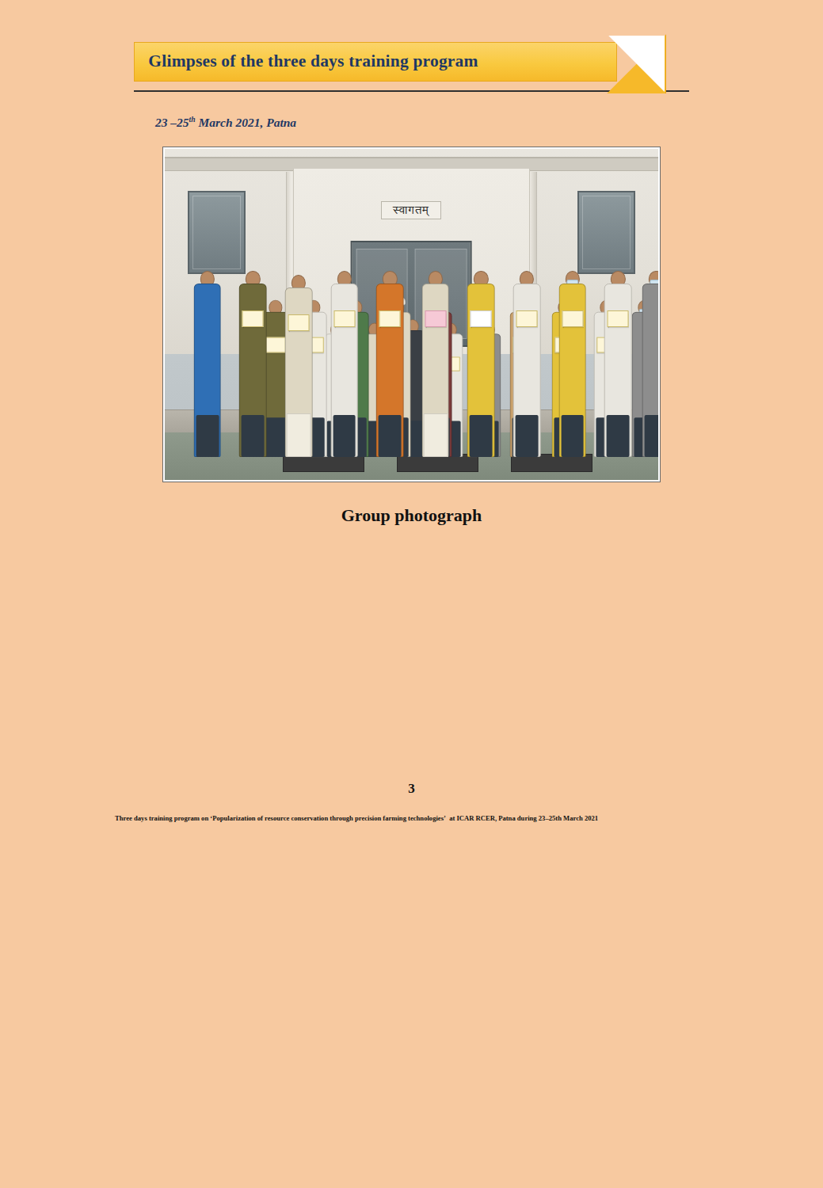Glimpses of the three days training program
23 –25th March 2021, Patna
स्वागतम्
Group photograph
3
Three days training program on ‘Popularization of resource conservation through precision farming technologies’ at ICAR RCER, Patna during 23–25th March 2021